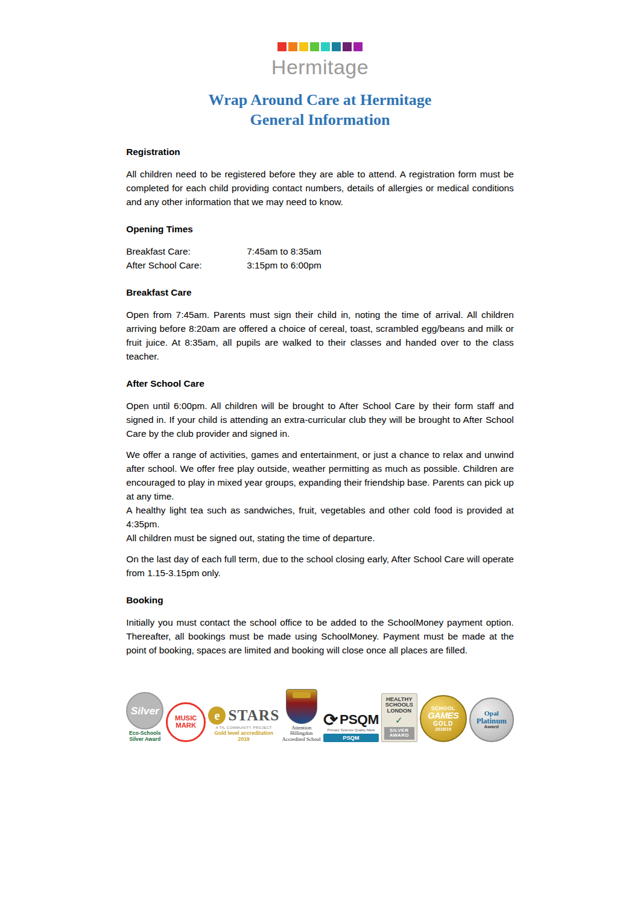Hermitage
Wrap Around Care at Hermitage
General Information
Registration
All children need to be registered before they are able to attend. A registration form must be completed for each child providing contact numbers, details of allergies or medical conditions and any other information that we may need to know.
Opening Times
Breakfast Care: 7:45am to 8:35am
After School Care: 3:15pm to 6:00pm
Breakfast Care
Open from 7:45am. Parents must sign their child in, noting the time of arrival. All children arriving before 8:20am are offered a choice of cereal, toast, scrambled egg/beans and milk or fruit juice. At 8:35am, all pupils are walked to their classes and handed over to the class teacher.
After School Care
Open until 6:00pm. All children will be brought to After School Care by their form staff and signed in. If your child is attending an extra-curricular club they will be brought to After School Care by the club provider and signed in.
We offer a range of activities, games and entertainment, or just a chance to relax and unwind after school. We offer free play outside, weather permitting as much as possible. Children are encouraged to play in mixed year groups, expanding their friendship base. Parents can pick up at any time.
A healthy light tea such as sandwiches, fruit, vegetables and other cold food is provided at 4:35pm.
All children must be signed out, stating the time of departure.
On the last day of each full term, due to the school closing early, After School Care will operate from 1.15-3.15pm only.
Booking
Initially you must contact the school office to be added to the SchoolMoney payment option. Thereafter, all bookings must be made using SchoolMoney. Payment must be made at the point of booking, spaces are limited and booking will close once all places are filled.
Silver
Eco-Schools Silver Award
MUSIC MARK
e
STARS
A TfL COMMUNITY PROJECT
Gold level accreditation 2019
Attention Hillingdon Accredited School
⟳
PSQM
Primary Science Quality Mark
PSQM
HEALTHY SCHOOLS LONDON
✓
SILVER AWARD
SCHOOL
GAMES
GOLD
2018/19
Opal
Platinum
Award